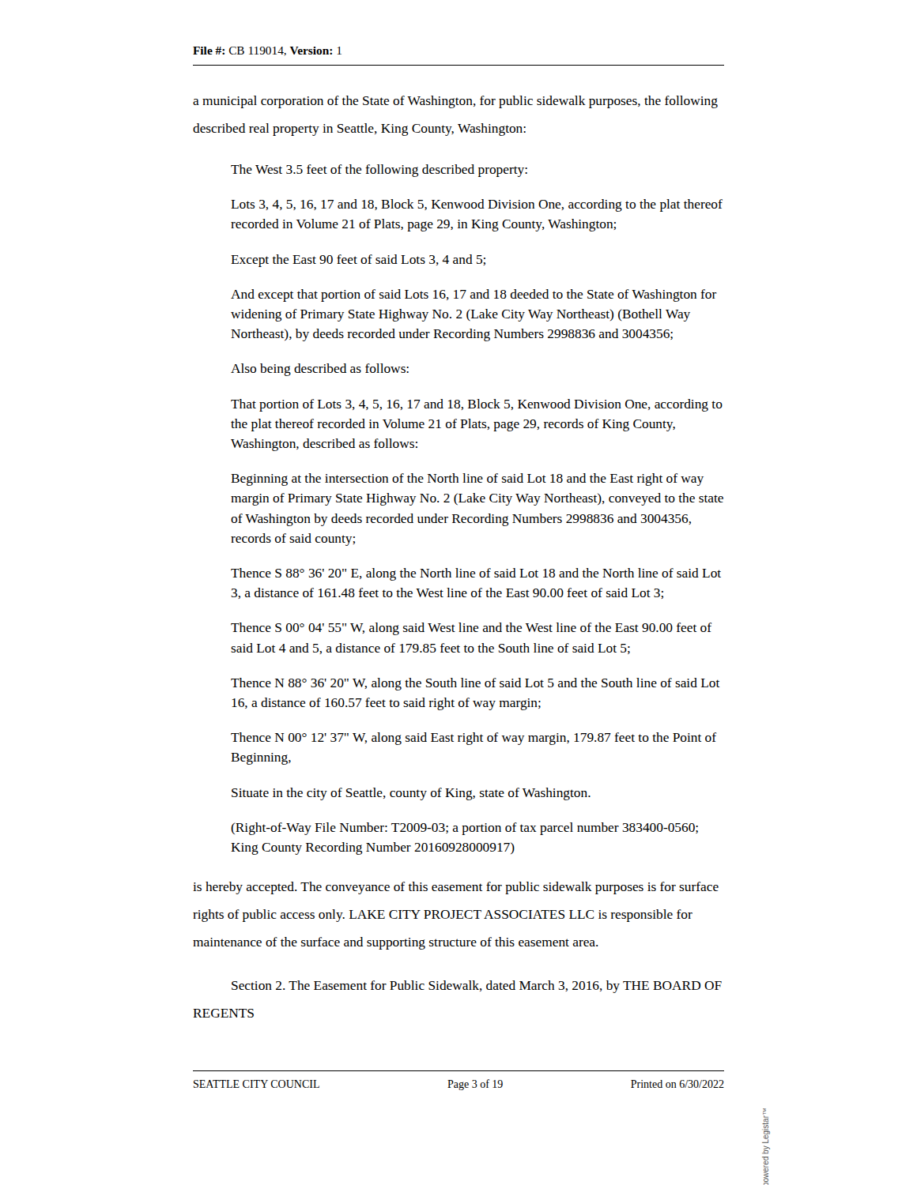File #: CB 119014, Version: 1
a municipal corporation of the State of Washington, for public sidewalk purposes, the following described real property in Seattle, King County, Washington:
The West 3.5 feet of the following described property:
Lots 3, 4, 5, 16, 17 and 18, Block 5, Kenwood Division One, according to the plat thereof recorded in Volume 21 of Plats, page 29, in King County, Washington;
Except the East 90 feet of said Lots 3, 4 and 5;
And except that portion of said Lots 16, 17 and 18 deeded to the State of Washington for widening of Primary State Highway No. 2 (Lake City Way Northeast) (Bothell Way Northeast), by deeds recorded under Recording Numbers 2998836 and 3004356;
Also being described as follows:
That portion of Lots 3, 4, 5, 16, 17 and 18, Block 5, Kenwood Division One, according to the plat thereof recorded in Volume 21 of Plats, page 29, records of King County, Washington, described as follows:
Beginning at the intersection of the North line of said Lot 18 and the East right of way margin of Primary State Highway No. 2 (Lake City Way Northeast), conveyed to the state of Washington by deeds recorded under Recording Numbers 2998836 and 3004356, records of said county;
Thence S 88° 36' 20" E, along the North line of said Lot 18 and the North line of said Lot 3, a distance of 161.48 feet to the West line of the East 90.00 feet of said Lot 3;
Thence S 00° 04' 55" W, along said West line and the West line of the East 90.00 feet of said Lot 4 and 5, a distance of 179.85 feet to the South line of said Lot 5;
Thence N 88° 36' 20" W, along the South line of said Lot 5 and the South line of said Lot 16, a distance of 160.57 feet to said right of way margin;
Thence N 00° 12' 37" W, along said East right of way margin, 179.87 feet to the Point of Beginning,
Situate in the city of Seattle, county of King, state of Washington.
(Right-of-Way File Number: T2009-03; a portion of tax parcel number 383400-0560; King County Recording Number 20160928000917)
is hereby accepted. The conveyance of this easement for public sidewalk purposes is for surface rights of public access only. LAKE CITY PROJECT ASSOCIATES LLC is responsible for maintenance of the surface and supporting structure of this easement area.
Section 2. The Easement for Public Sidewalk, dated March 3, 2016, by THE BOARD OF REGENTS
SEATTLE CITY COUNCIL Page 3 of 19 Printed on 6/30/2022
powered by Legistar™